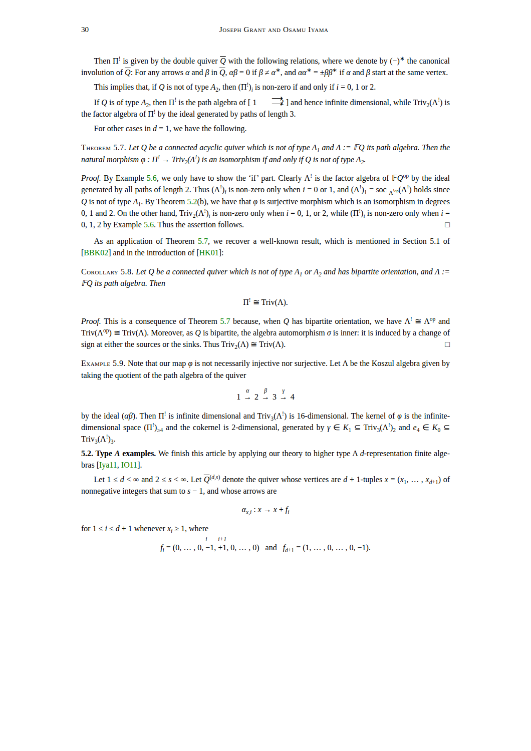30 Joseph Grant and Osamu Iyama
Then Π! is given by the double quiver Q with the following relations, where we denote by (−)∗ the canonical involution of Q: For any arrows α and β in Q, αβ = 0 if β ≠ α∗, and αα∗ = ±ββ∗ if α and β start at the same vertex.
This implies that, if Q is not of type A2, then (Π!)i is non-zero if and only if i = 0, 1 or 2.
If Q is of type A2, then Π! is the path algebra of [ 1 ⟶⟶ 2 ] and hence infinite dimensional, while Triv2(Λ!) is the factor algebra of Π! by the ideal generated by paths of length 3.
For other cases in d = 1, we have the following.
Theorem 5.7. Let Q be a connected acyclic quiver which is not of type A1 and Λ := 𝔽Q its path algebra. Then the natural morphism φ : Π! → Triv2(Λ!) is an isomorphism if and only if Q is not of type A2.
Proof. By Example 5.6, we only have to show the ‘if’ part. Clearly Λ! is the factor algebra of 𝔽Qop by the ideal generated by all paths of length 2. Thus (Λ!)i is non-zero only when i = 0 or 1, and (Λ!)1 = soc Λ!op(Λ!) holds since Q is not of type A1. By Theorem 5.2(b), we have that φ is surjective morphism which is an isomorphism in degrees 0, 1 and 2. On the other hand, Triv2(Λ!)i is non-zero only when i = 0, 1, or 2, while (Π!)i is non-zero only when i = 0, 1, 2 by Example 5.6. Thus the assertion follows. □
As an application of Theorem 5.7, we recover a well-known result, which is mentioned in Section 5.1 of [BBK02] and in the introduction of [HK01]:
Corollary 5.8. Let Q be a connected quiver which is not of type A1 or A2 and has bipartite orientation, and Λ := 𝔽Q its path algebra. Then
Π! ≅ Triv(Λ).
Proof. This is a consequence of Theorem 5.7 because, when Q has bipartite orientation, we have Λ! ≅ Λop and Triv(Λop) ≅ Triv(Λ). Moreover, as Q is bipartite, the algebra automorphism σ is inner: it is induced by a change of sign at either the sources or the sinks. Thus Triv2(Λ) ≅ Triv(Λ). □
Example 5.9. Note that our map φ is not necessarily injective nor surjective. Let Λ be the Koszul algebra given by taking the quotient of the path algebra of the quiver
1 α→ 2 β→ 3 γ→ 4
by the ideal (αβ). Then Π! is infinite dimensional and Triv3(Λ!) is 16-dimensional. The kernel of φ is the infinite-dimensional space (Π!)≥4 and the cokernel is 2-dimensional, generated by γ ∈ K1 ⊆ Triv3(Λ!)2 and e4 ∈ K0 ⊆ Triv3(Λ!)3.
5.2. Type A examples. We finish this article by applying our theory to higher type A d-representation finite algebras [Iya11, IO11].
Let 1 ≤ d < ∞ and 2 ≤ s < ∞. Let Q(d,s) denote the quiver whose vertices are d + 1-tuples x = (x1, … , xd+1) of nonnegative integers that sum to s − 1, and whose arrows are
αx,i : x → x + fi
for 1 ≤ i ≤ d + 1 whenever xi ≥ 1, where
fi = (0, … , 0, i−1, i+1+1, 0, … , 0) and fd+1 = (1, … , 0, … , 0, −1).